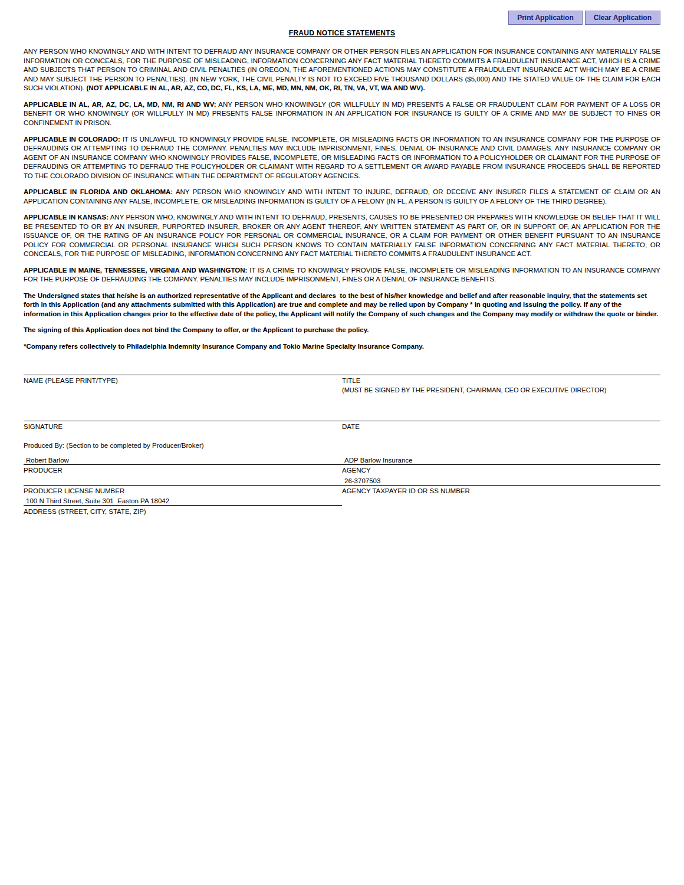Print Application Clear Application
FRAUD NOTICE STATEMENTS
ANY PERSON WHO KNOWINGLY AND WITH INTENT TO DEFRAUD ANY INSURANCE COMPANY OR OTHER PERSON FILES AN APPLICATION FOR INSURANCE CONTAINING ANY MATERIALLY FALSE INFORMATION OR CONCEALS, FOR THE PURPOSE OF MISLEADING, INFORMATION CONCERNING ANY FACT MATERIAL THERETO COMMITS A FRAUDULENT INSURANCE ACT, WHICH IS A CRIME AND SUBJECTS THAT PERSON TO CRIMINAL AND CIVIL PENALTIES (IN OREGON, THE AFOREMENTIONED ACTIONS MAY CONSTITUTE A FRAUDULENT INSURANCE ACT WHICH MAY BE A CRIME AND MAY SUBJECT THE PERSON TO PENALTIES). (IN NEW YORK, THE CIVIL PENALTY IS NOT TO EXCEED FIVE THOUSAND DOLLARS ($5,000) AND THE STATED VALUE OF THE CLAIM FOR EACH SUCH VIOLATION). (NOT APPLICABLE IN AL, AR, AZ, CO, DC, FL, KS, LA, ME, MD, MN, NM, OK, RI, TN, VA, VT, WA AND WV).
APPLICABLE IN AL, AR, AZ, DC, LA, MD, NM, RI AND WV: ANY PERSON WHO KNOWINGLY (OR WILLFULLY IN MD) PRESENTS A FALSE OR FRAUDULENT CLAIM FOR PAYMENT OF A LOSS OR BENEFIT OR WHO KNOWINGLY (OR WILLFULLY IN MD) PRESENTS FALSE INFORMATION IN AN APPLICATION FOR INSURANCE IS GUILTY OF A CRIME AND MAY BE SUBJECT TO FINES OR CONFINEMENT IN PRISON.
APPLICABLE IN COLORADO: IT IS UNLAWFUL TO KNOWINGLY PROVIDE FALSE, INCOMPLETE, OR MISLEADING FACTS OR INFORMATION TO AN INSURANCE COMPANY FOR THE PURPOSE OF DEFRAUDING OR ATTEMPTING TO DEFRAUD THE COMPANY. PENALTIES MAY INCLUDE IMPRISONMENT, FINES, DENIAL OF INSURANCE AND CIVIL DAMAGES. ANY INSURANCE COMPANY OR AGENT OF AN INSURANCE COMPANY WHO KNOWINGLY PROVIDES FALSE, INCOMPLETE, OR MISLEADING FACTS OR INFORMATION TO A POLICYHOLDER OR CLAIMANT FOR THE PURPOSE OF DEFRAUDING OR ATTEMPTING TO DEFRAUD THE POLICYHOLDER OR CLAIMANT WITH REGARD TO A SETTLEMENT OR AWARD PAYABLE FROM INSURANCE PROCEEDS SHALL BE REPORTED TO THE COLORADO DIVISION OF INSURANCE WITHIN THE DEPARTMENT OF REGULATORY AGENCIES.
APPLICABLE IN FLORIDA AND OKLAHOMA: ANY PERSON WHO KNOWINGLY AND WITH INTENT TO INJURE, DEFRAUD, OR DECEIVE ANY INSURER FILES A STATEMENT OF CLAIM OR AN APPLICATION CONTAINING ANY FALSE, INCOMPLETE, OR MISLEADING INFORMATION IS GUILTY OF A FELONY (IN FL, A PERSON IS GUILTY OF A FELONY OF THE THIRD DEGREE).
APPLICABLE IN KANSAS: ANY PERSON WHO, KNOWINGLY AND WITH INTENT TO DEFRAUD, PRESENTS, CAUSES TO BE PRESENTED OR PREPARES WITH KNOWLEDGE OR BELIEF THAT IT WILL BE PRESENTED TO OR BY AN INSURER, PURPORTED INSURER, BROKER OR ANY AGENT THEREOF, ANY WRITTEN STATEMENT AS PART OF, OR IN SUPPORT OF, AN APPLICATION FOR THE ISSUANCE OF, OR THE RATING OF AN INSURANCE POLICY FOR PERSONAL OR COMMERCIAL INSURANCE, OR A CLAIM FOR PAYMENT OR OTHER BENEFIT PURSUANT TO AN INSURANCE POLICY FOR COMMERCIAL OR PERSONAL INSURANCE WHICH SUCH PERSON KNOWS TO CONTAIN MATERIALLY FALSE INFORMATION CONCERNING ANY FACT MATERIAL THERETO; OR CONCEALS, FOR THE PURPOSE OF MISLEADING, INFORMATION CONCERNING ANY FACT MATERIAL THERETO COMMITS A FRAUDULENT INSURANCE ACT.
APPLICABLE IN MAINE, TENNESSEE, VIRGINIA AND WASHINGTON: IT IS A CRIME TO KNOWINGLY PROVIDE FALSE, INCOMPLETE OR MISLEADING INFORMATION TO AN INSURANCE COMPANY FOR THE PURPOSE OF DEFRAUDING THE COMPANY. PENALTIES MAY INCLUDE IMPRISONMENT, FINES OR A DENIAL OF INSURANCE BENEFITS.
The Undersigned states that he/she is an authorized representative of the Applicant and declares to the best of his/her knowledge and belief and after reasonable inquiry, that the statements set forth in this Application (and any attachments submitted with this Application) are true and complete and may be relied upon by Company * in quoting and issuing the policy. If any of the information in this Application changes prior to the effective date of the policy, the Applicant will notify the Company of such changes and the Company may modify or withdraw the quote or binder.
The signing of this Application does not bind the Company to offer, or the Applicant to purchase the policy.
*Company refers collectively to Philadelphia Indemnity Insurance Company and Tokio Marine Specialty Insurance Company.
| NAME (PLEASE PRINT/TYPE) | TITLE (MUST BE SIGNED BY THE PRESIDENT, CHAIRMAN, CEO OR EXECUTIVE DIRECTOR) |
| SIGNATURE | DATE |
Produced By: (Section to be completed by Producer/Broker)
| Robert Barlow | ADP Barlow Insurance |
| PRODUCER | AGENCY |
| | 26-3707503 |
| PRODUCER LICENSE NUMBER | AGENCY TAXPAYER ID OR SS NUMBER |
| 100 N Third Street, Suite 301 Easton PA 18042 | |
| ADDRESS (STREET, CITY, STATE, ZIP) | |